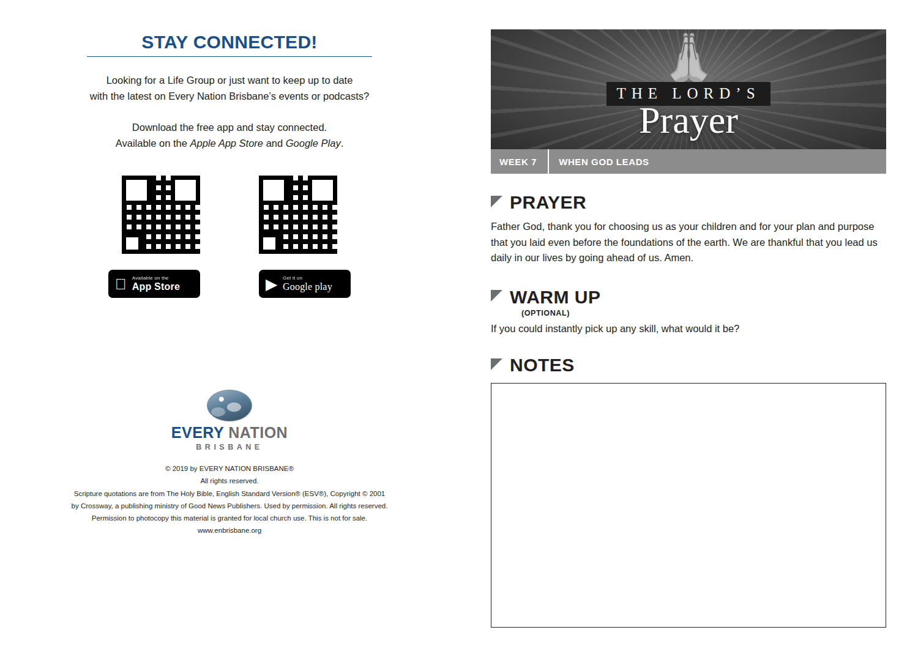STAY CONNECTED!
Looking for a Life Group or just want to keep up to date
with the latest on Every Nation Brisbane’s events or podcasts?
Download the free app and stay connected.
Available on the Apple App Store and Google Play.
 Available on the App Store
▶ Get it on Google play
EVERY NATION
BRISBANE
© 2019 by EVERY NATION BRISBANE®
All rights reserved.
Scripture quotations are from The Holy Bible, English Standard Version® (ESV®), Copyright © 2001
by Crossway, a publishing ministry of Good News Publishers. Used by permission. All rights reserved.
Permission to photocopy this material is granted for local church use. This is not for sale.
www.enbrisbane.org
🙏
The Lord’s Prayer
WEEK 7
WHEN GOD LEADS
PRAYER
Father God, thank you for choosing us as your children and for your plan and purpose that you laid even before the foundations of the earth. We are thankful that you lead us daily in our lives by going ahead of us. Amen.
WARM UP
(OPTIONAL)
If you could instantly pick up any skill, what would it be?
NOTES